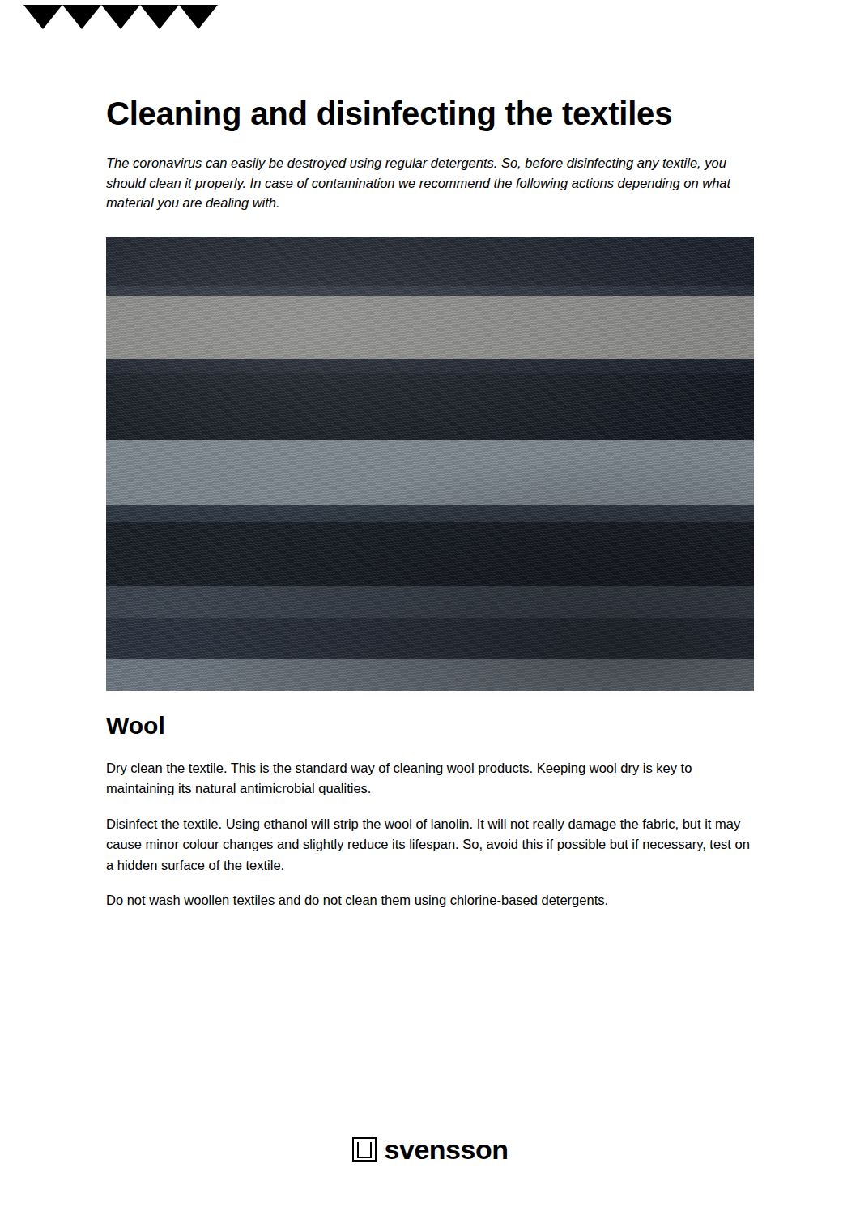Cleaning and disinfecting the textiles
The coronavirus can easily be destroyed using regular detergents. So, before disinfecting any textile, you should clean it properly. In case of contamination we recommend the following actions depending on what material you are dealing with.
Wool
Dry clean the textile. This is the standard way of cleaning wool products. Keeping wool dry is key to maintaining its natural antimicrobial qualities.
Disinfect the textile. Using ethanol will strip the wool of lanolin. It will not really damage the fabric, but it may cause minor colour changes and slightly reduce its lifespan. So, avoid this if possible but if necessary, test on a hidden surface of the textile.
Do not wash woollen textiles and do not clean them using chlorine-based detergents.
svensson